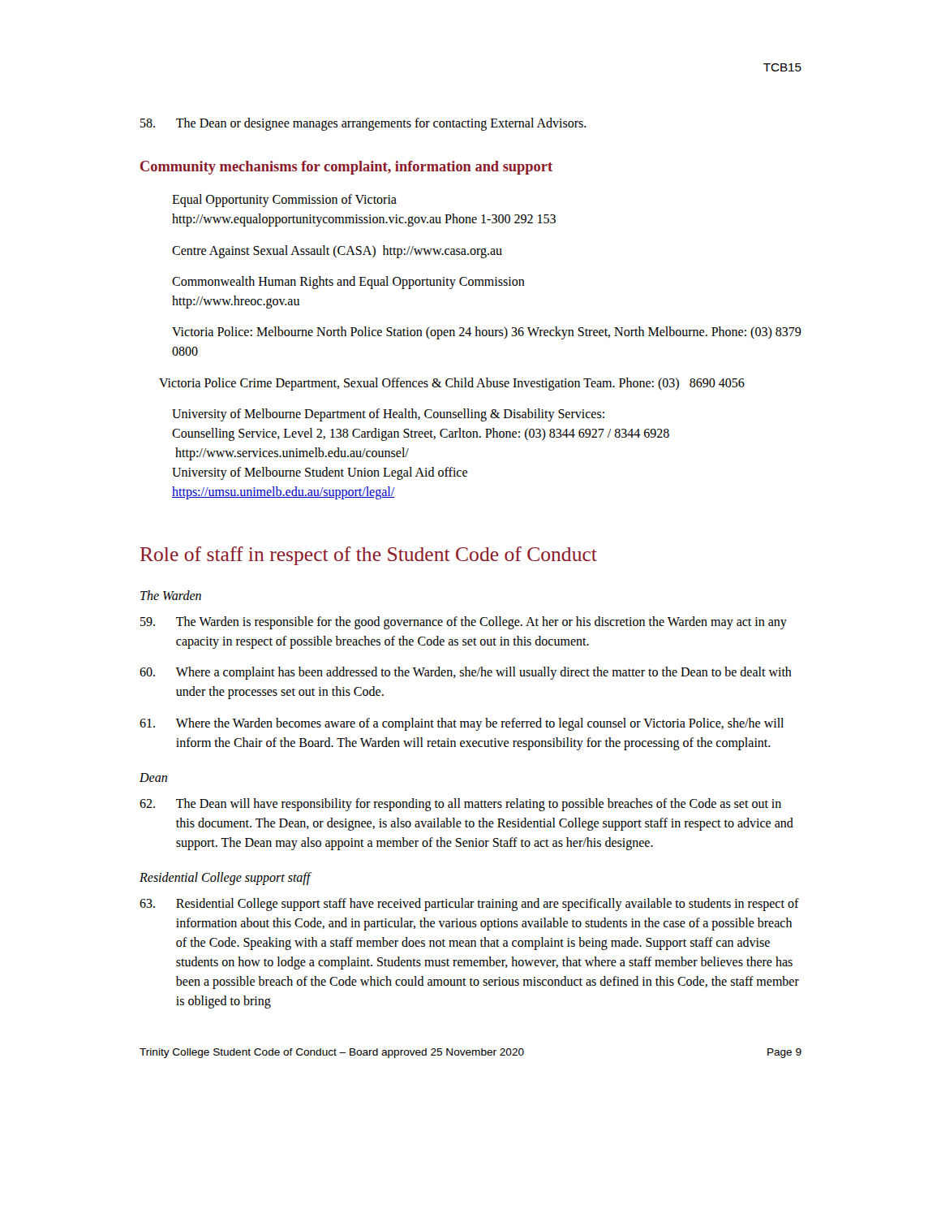TCB15
58. The Dean or designee manages arrangements for contacting External Advisors.
Community mechanisms for complaint, information and support
Equal Opportunity Commission of Victoria
http://www.equalopportunitycommission.vic.gov.au Phone 1-300 292 153
Centre Against Sexual Assault (CASA) http://www.casa.org.au
Commonwealth Human Rights and Equal Opportunity Commission
http://www.hreoc.gov.au
Victoria Police: Melbourne North Police Station (open 24 hours) 36 Wreckyn Street, North Melbourne. Phone: (03) 8379 0800
Victoria Police Crime Department, Sexual Offences & Child Abuse Investigation Team. Phone: (03) 8690 4056
University of Melbourne Department of Health, Counselling & Disability Services:
Counselling Service, Level 2, 138 Cardigan Street, Carlton. Phone: (03) 8344 6927 / 8344 6928 http://www.services.unimelb.edu.au/counsel/
University of Melbourne Student Union Legal Aid office
https://umsu.unimelb.edu.au/support/legal/
Role of staff in respect of the Student Code of Conduct
The Warden
59. The Warden is responsible for the good governance of the College. At her or his discretion the Warden may act in any capacity in respect of possible breaches of the Code as set out in this document.
60. Where a complaint has been addressed to the Warden, she/he will usually direct the matter to the Dean to be dealt with under the processes set out in this Code.
61. Where the Warden becomes aware of a complaint that may be referred to legal counsel or Victoria Police, she/he will inform the Chair of the Board. The Warden will retain executive responsibility for the processing of the complaint.
Dean
62. The Dean will have responsibility for responding to all matters relating to possible breaches of the Code as set out in this document. The Dean, or designee, is also available to the Residential College support staff in respect to advice and support. The Dean may also appoint a member of the Senior Staff to act as her/his designee.
Residential College support staff
63. Residential College support staff have received particular training and are specifically available to students in respect of information about this Code, and in particular, the various options available to students in the case of a possible breach of the Code. Speaking with a staff member does not mean that a complaint is being made. Support staff can advise students on how to lodge a complaint. Students must remember, however, that where a staff member believes there has been a possible breach of the Code which could amount to serious misconduct as defined in this Code, the staff member is obliged to bring
Trinity College Student Code of Conduct – Board approved 25 November 2020
Page 9